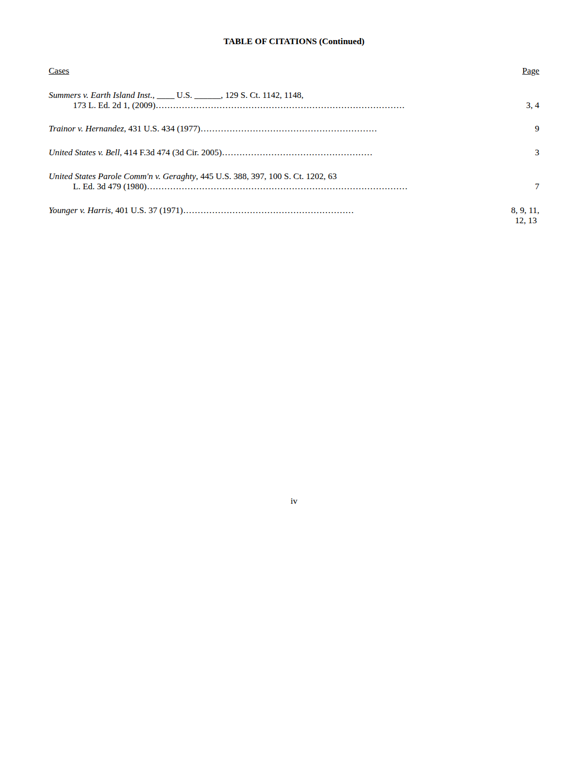TABLE OF CITATIONS (Continued)
Cases Page
Summers v. Earth Island Inst., ____ U.S. ______, 129 S. Ct. 1142, 1148,
173 L. Ed. 2d 1, (2009) ...................................................................................... 3, 4
Trainor v. Hernandez, 431 U.S. 434 (1977) ............................................................. 9
United States v. Bell, 414 F.3d 474 (3d Cir. 2005) .................................................... 3
United States Parole Comm'n v. Geraghty, 445 U.S. 388, 397, 100 S. Ct. 1202, 63
L. Ed. 3d 479 (1980) .......................................................................................... 7
Younger v. Harris, 401 U.S. 37 (1971) ........................................................... 8, 9, 11,
12, 13
iv